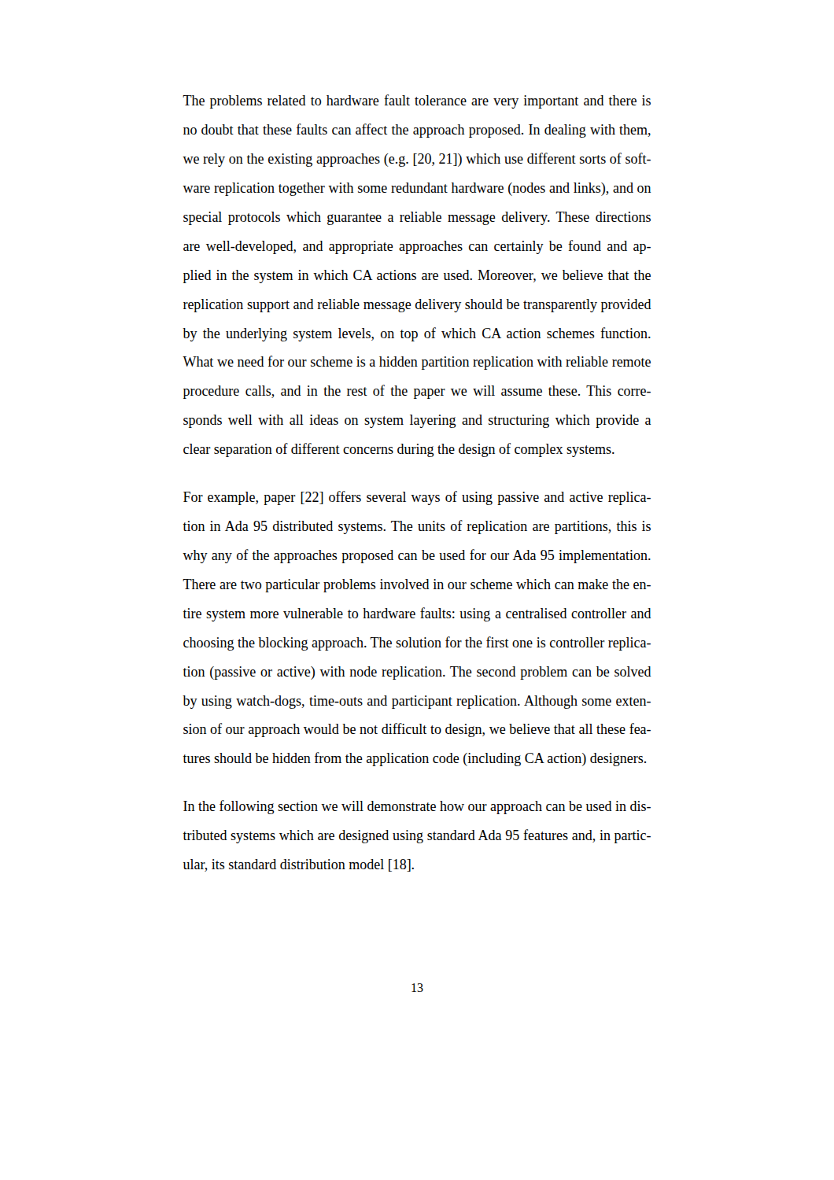The problems related to hardware fault tolerance are very important and there is no doubt that these faults can affect the approach proposed. In dealing with them, we rely on the existing approaches (e.g. [20, 21]) which use different sorts of software replication together with some redundant hardware (nodes and links), and on special protocols which guarantee a reliable message delivery. These directions are well-developed, and appropriate approaches can certainly be found and applied in the system in which CA actions are used. Moreover, we believe that the replication support and reliable message delivery should be transparently provided by the underlying system levels, on top of which CA action schemes function. What we need for our scheme is a hidden partition replication with reliable remote procedure calls, and in the rest of the paper we will assume these. This corresponds well with all ideas on system layering and structuring which provide a clear separation of different concerns during the design of complex systems.
For example, paper [22] offers several ways of using passive and active replication in Ada 95 distributed systems. The units of replication are partitions, this is why any of the approaches proposed can be used for our Ada 95 implementation. There are two particular problems involved in our scheme which can make the entire system more vulnerable to hardware faults: using a centralised controller and choosing the blocking approach. The solution for the first one is controller replication (passive or active) with node replication. The second problem can be solved by using watch-dogs, time-outs and participant replication. Although some extension of our approach would be not difficult to design, we believe that all these features should be hidden from the application code (including CA action) designers.
In the following section we will demonstrate how our approach can be used in distributed systems which are designed using standard Ada 95 features and, in particular, its standard distribution model [18].
13